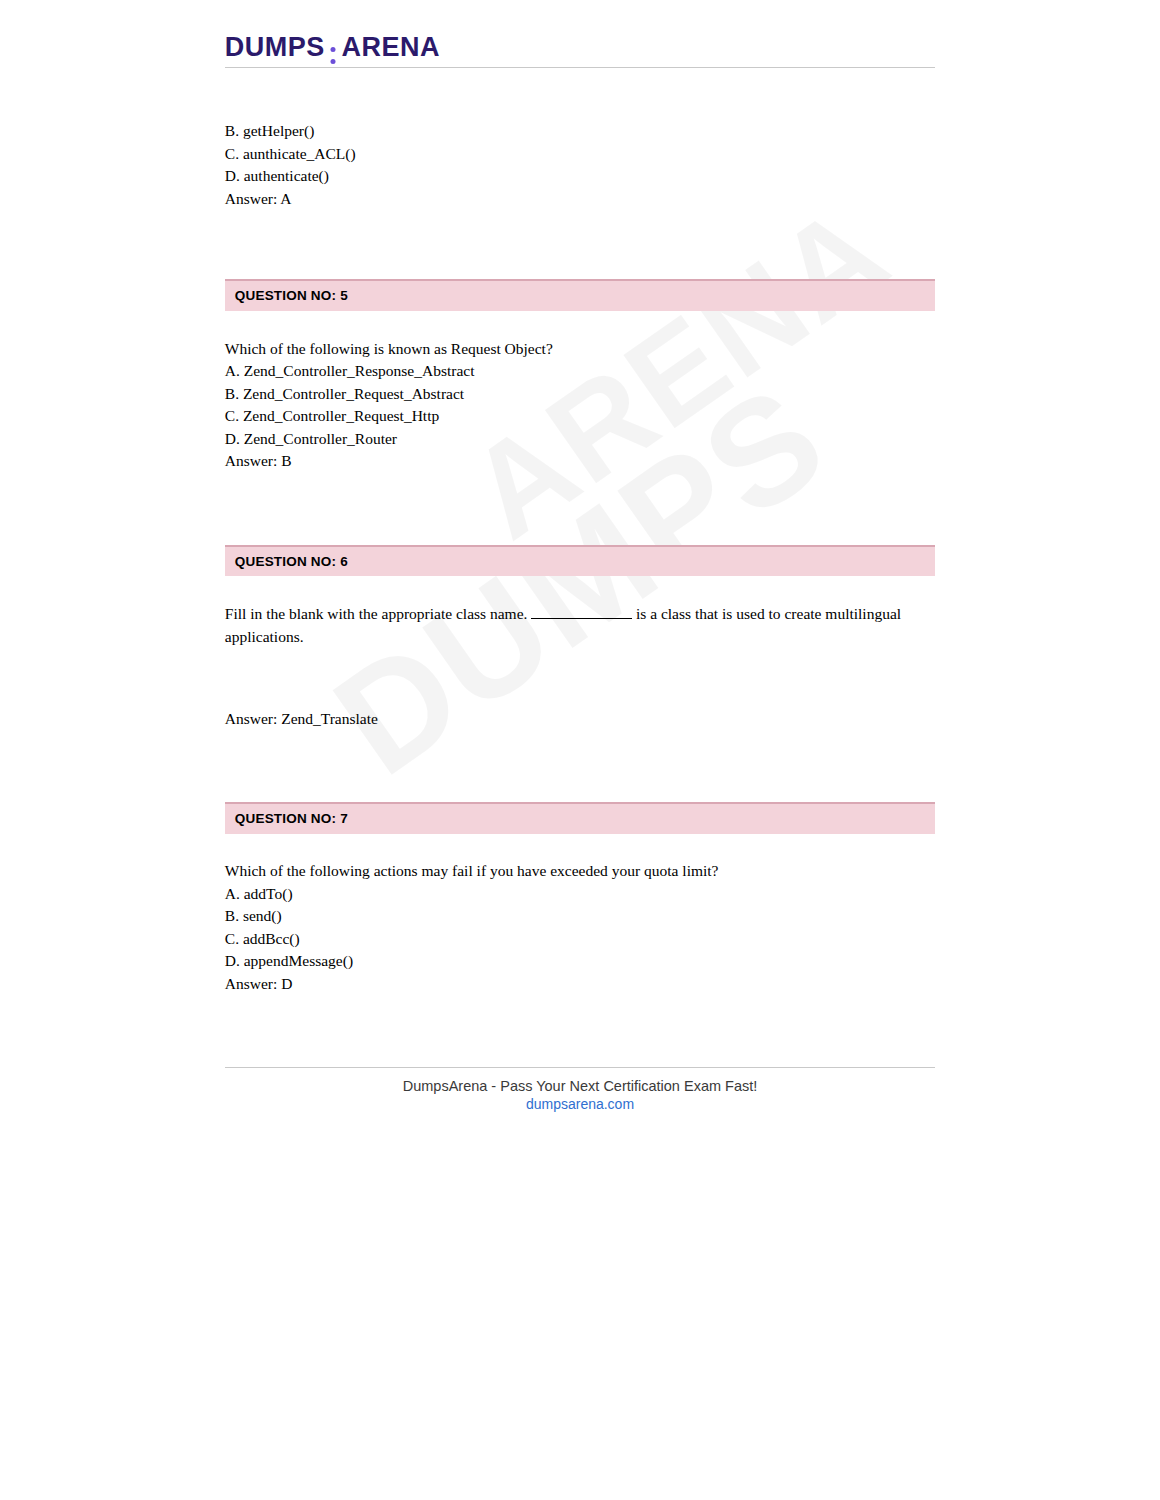DUMPS
ARENA
DUMPS ARENA
B. getHelper()
C. aunthicate_ACL()
D. authenticate()
Answer: A
QUESTION NO: 5
Which of the following is known as Request Object?
A. Zend_Controller_Response_Abstract
B. Zend_Controller_Request_Abstract
C. Zend_Controller_Request_Http
D. Zend_Controller_Router
Answer: B
QUESTION NO: 6
Fill in the blank with the appropriate class name. is a class that is used to create multilingual applications.
Answer: Zend_Translate
QUESTION NO: 7
Which of the following actions may fail if you have exceeded your quota limit?
A. addTo()
B. send()
C. addBcc()
D. appendMessage()
Answer: D
DumpsArena - Pass Your Next Certification Exam Fast!
dumpsarena.com